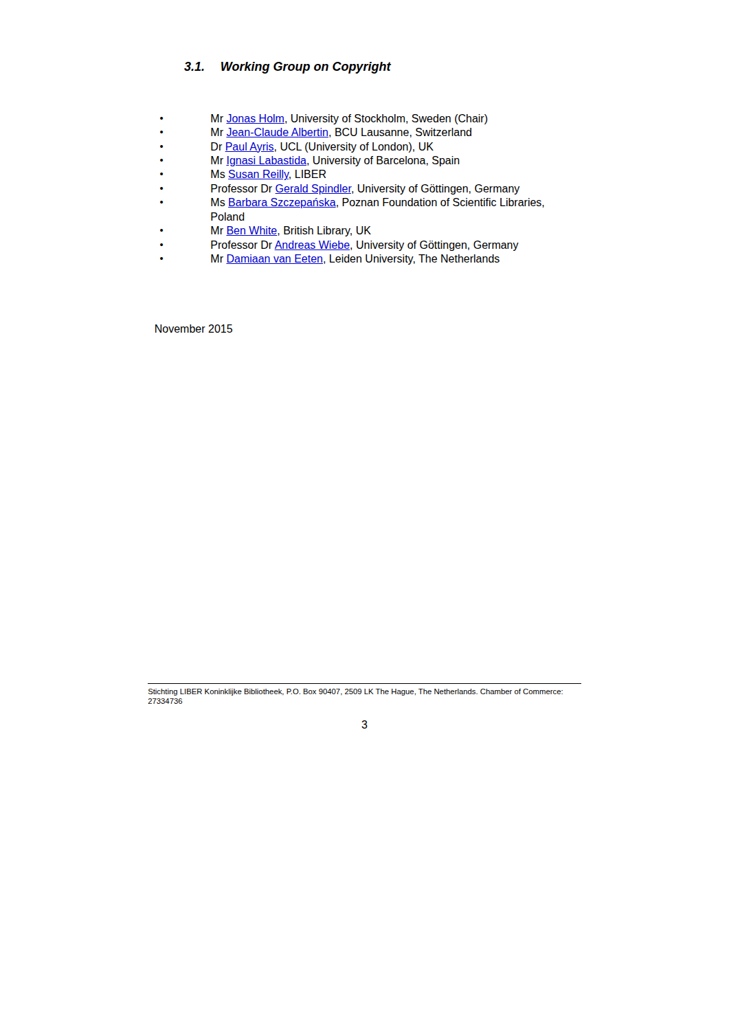3.1. Working Group on Copyright
Mr Jonas Holm, University of Stockholm, Sweden (Chair)
Mr Jean-Claude Albertin, BCU Lausanne, Switzerland
Dr Paul Ayris, UCL (University of London), UK
Mr Ignasi Labastida, University of Barcelona, Spain
Ms Susan Reilly, LIBER
Professor Dr Gerald Spindler, University of Göttingen, Germany
Ms Barbara Szczepańska, Poznan Foundation of Scientific Libraries, Poland
Mr Ben White, British Library, UK
Professor Dr Andreas Wiebe, University of Göttingen, Germany
Mr Damiaan van Eeten, Leiden University, The Netherlands
November 2015
Stichting LIBER Koninklijke Bibliotheek, P.O. Box 90407, 2509 LK The Hague, The Netherlands. Chamber of Commerce: 27334736
3